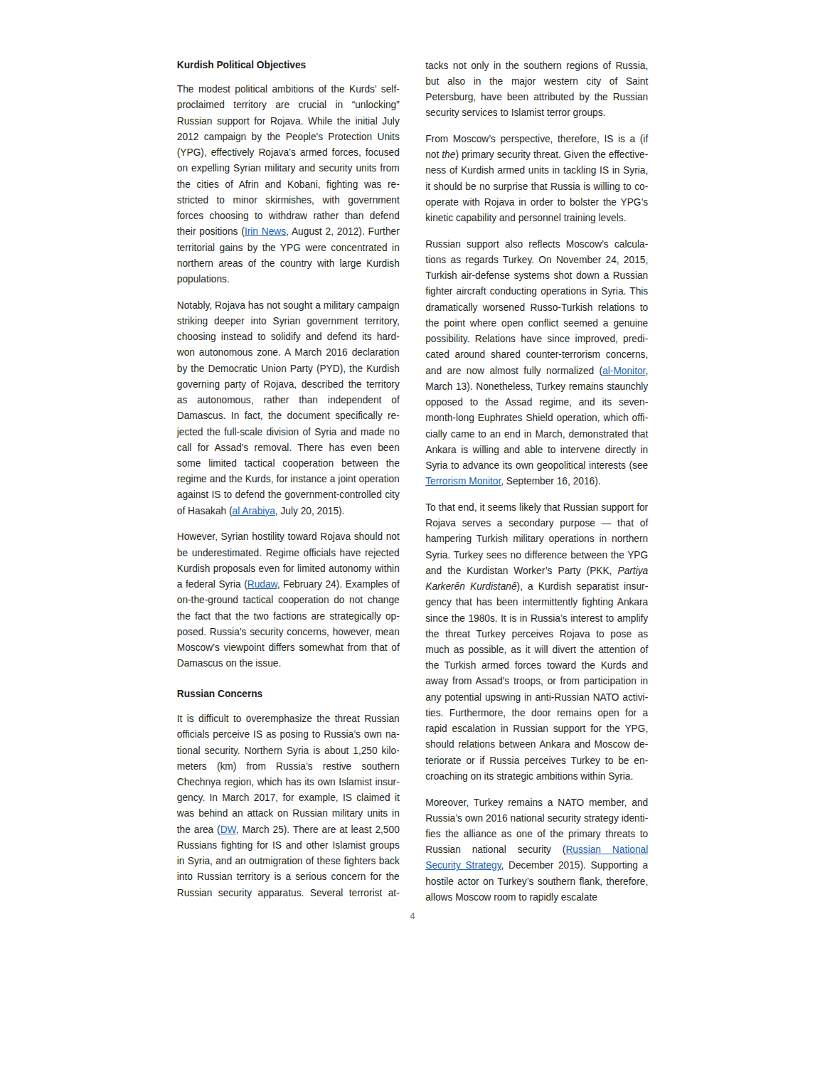Kurdish Political Objectives
The modest political ambitions of the Kurds’ self-proclaimed territory are crucial in “unlocking” Russian support for Rojava. While the initial July 2012 campaign by the People's Protection Units (YPG), effectively Rojava’s armed forces, focused on expelling Syrian military and security units from the cities of Afrin and Kobani, fighting was restricted to minor skirmishes, with government forces choosing to withdraw rather than defend their positions (Irin News, August 2, 2012). Further territorial gains by the YPG were concentrated in northern areas of the country with large Kurdish populations.
Notably, Rojava has not sought a military campaign striking deeper into Syrian government territory, choosing instead to solidify and defend its hard-won autonomous zone. A March 2016 declaration by the Democratic Union Party (PYD), the Kurdish governing party of Rojava, described the territory as autonomous, rather than independent of Damascus. In fact, the document specifically rejected the full-scale division of Syria and made no call for Assad’s removal. There has even been some limited tactical cooperation between the regime and the Kurds, for instance a joint operation against IS to defend the government-controlled city of Hasakah (al Arabiya, July 20, 2015).
However, Syrian hostility toward Rojava should not be underestimated. Regime officials have rejected Kurdish proposals even for limited autonomy within a federal Syria (Rudaw, February 24). Examples of on-the-ground tactical cooperation do not change the fact that the two factions are strategically opposed. Russia’s security concerns, however, mean Moscow’s viewpoint differs somewhat from that of Damascus on the issue.
Russian Concerns
It is difficult to overemphasize the threat Russian officials perceive IS as posing to Russia’s own national security. Northern Syria is about 1,250 kilometers (km) from Russia’s restive southern Chechnya region, which has its own Islamist insurgency. In March 2017, for example, IS claimed it was behind an attack on Russian military units in the area (DW, March 25). There are at least 2,500 Russians fighting for IS and other Islamist groups in Syria, and an outmigration of these fighters back into Russian territory is a serious concern for the Russian security apparatus. Several terrorist attacks not only in the southern regions of Russia, but also in the major western city of Saint Petersburg, have been attributed by the Russian security services to Islamist terror groups.
From Moscow’s perspective, therefore, IS is a (if not the) primary security threat. Given the effectiveness of Kurdish armed units in tackling IS in Syria, it should be no surprise that Russia is willing to cooperate with Rojava in order to bolster the YPG’s kinetic capability and personnel training levels.
Russian support also reflects Moscow’s calculations as regards Turkey. On November 24, 2015, Turkish air-defense systems shot down a Russian fighter aircraft conducting operations in Syria. This dramatically worsened Russo-Turkish relations to the point where open conflict seemed a genuine possibility. Relations have since improved, predicated around shared counter-terrorism concerns, and are now almost fully normalized (al-Monitor, March 13). Nonetheless, Turkey remains staunchly opposed to the Assad regime, and its seven-month-long Euphrates Shield operation, which officially came to an end in March, demonstrated that Ankara is willing and able to intervene directly in Syria to advance its own geopolitical interests (see Terrorism Monitor, September 16, 2016).
To that end, it seems likely that Russian support for Rojava serves a secondary purpose — that of hampering Turkish military operations in northern Syria. Turkey sees no difference between the YPG and the Kurdistan Worker’s Party (PKK, Partiya Karkerên Kurdistanê), a Kurdish separatist insurgency that has been intermittently fighting Ankara since the 1980s. It is in Russia’s interest to amplify the threat Turkey perceives Rojava to pose as much as possible, as it will divert the attention of the Turkish armed forces toward the Kurds and away from Assad’s troops, or from participation in any potential upswing in anti-Russian NATO activities. Furthermore, the door remains open for a rapid escalation in Russian support for the YPG, should relations between Ankara and Moscow deteriorate or if Russia perceives Turkey to be encroaching on its strategic ambitions within Syria.
Moreover, Turkey remains a NATO member, and Russia’s own 2016 national security strategy identifies the alliance as one of the primary threats to Russian national security (Russian National Security Strategy, December 2015). Supporting a hostile actor on Turkey’s southern flank, therefore, allows Moscow room to rapidly escalate
4